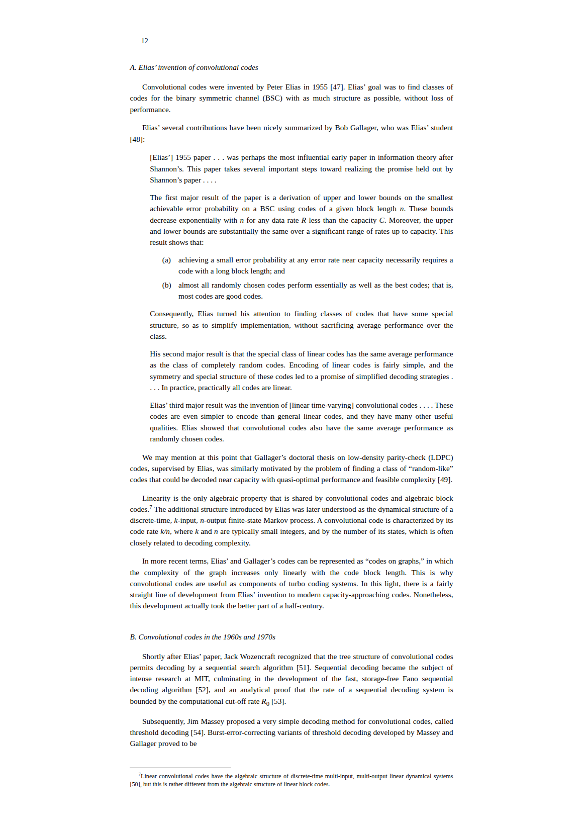12
A. Elias’ invention of convolutional codes
Convolutional codes were invented by Peter Elias in 1955 [47]. Elias’ goal was to find classes of codes for the binary symmetric channel (BSC) with as much structure as possible, without loss of performance.
Elias’ several contributions have been nicely summarized by Bob Gallager, who was Elias’ student [48]:
[Elias’] 1955 paper . . . was perhaps the most influential early paper in information theory after Shannon’s. This paper takes several important steps toward realizing the promise held out by Shannon’s paper . . . .
The first major result of the paper is a derivation of upper and lower bounds on the smallest achievable error probability on a BSC using codes of a given block length n. These bounds decrease exponentially with n for any data rate R less than the capacity C. Moreover, the upper and lower bounds are substantially the same over a significant range of rates up to capacity. This result shows that:
(a) achieving a small error probability at any error rate near capacity necessarily requires a code with a long block length; and
(b) almost all randomly chosen codes perform essentially as well as the best codes; that is, most codes are good codes.
Consequently, Elias turned his attention to finding classes of codes that have some special structure, so as to simplify implementation, without sacrificing average performance over the class.
His second major result is that the special class of linear codes has the same average performance as the class of completely random codes. Encoding of linear codes is fairly simple, and the symmetry and special structure of these codes led to a promise of simplified decoding strategies . . . . In practice, practically all codes are linear.
Elias’ third major result was the invention of [linear time-varying] convolutional codes . . . . These codes are even simpler to encode than general linear codes, and they have many other useful qualities. Elias showed that convolutional codes also have the same average performance as randomly chosen codes.
We may mention at this point that Gallager’s doctoral thesis on low-density parity-check (LDPC) codes, supervised by Elias, was similarly motivated by the problem of finding a class of “random-like” codes that could be decoded near capacity with quasi-optimal performance and feasible complexity [49].
Linearity is the only algebraic property that is shared by convolutional codes and algebraic block codes.7 The additional structure introduced by Elias was later understood as the dynamical structure of a discrete-time, k-input, n-output finite-state Markov process. A convolutional code is characterized by its code rate k/n, where k and n are typically small integers, and by the number of its states, which is often closely related to decoding complexity.
In more recent terms, Elias’ and Gallager’s codes can be represented as “codes on graphs,” in which the complexity of the graph increases only linearly with the code block length. This is why convolutional codes are useful as components of turbo coding systems. In this light, there is a fairly straight line of development from Elias’ invention to modern capacity-approaching codes. Nonetheless, this development actually took the better part of a half-century.
B. Convolutional codes in the 1960s and 1970s
Shortly after Elias’ paper, Jack Wozencraft recognized that the tree structure of convolutional codes permits decoding by a sequential search algorithm [51]. Sequential decoding became the subject of intense research at MIT, culminating in the development of the fast, storage-free Fano sequential decoding algorithm [52], and an analytical proof that the rate of a sequential decoding system is bounded by the computational cut-off rate R0 [53].
Subsequently, Jim Massey proposed a very simple decoding method for convolutional codes, called threshold decoding [54]. Burst-error-correcting variants of threshold decoding developed by Massey and Gallager proved to be
7Linear convolutional codes have the algebraic structure of discrete-time multi-input, multi-output linear dynamical systems [50], but this is rather different from the algebraic structure of linear block codes.